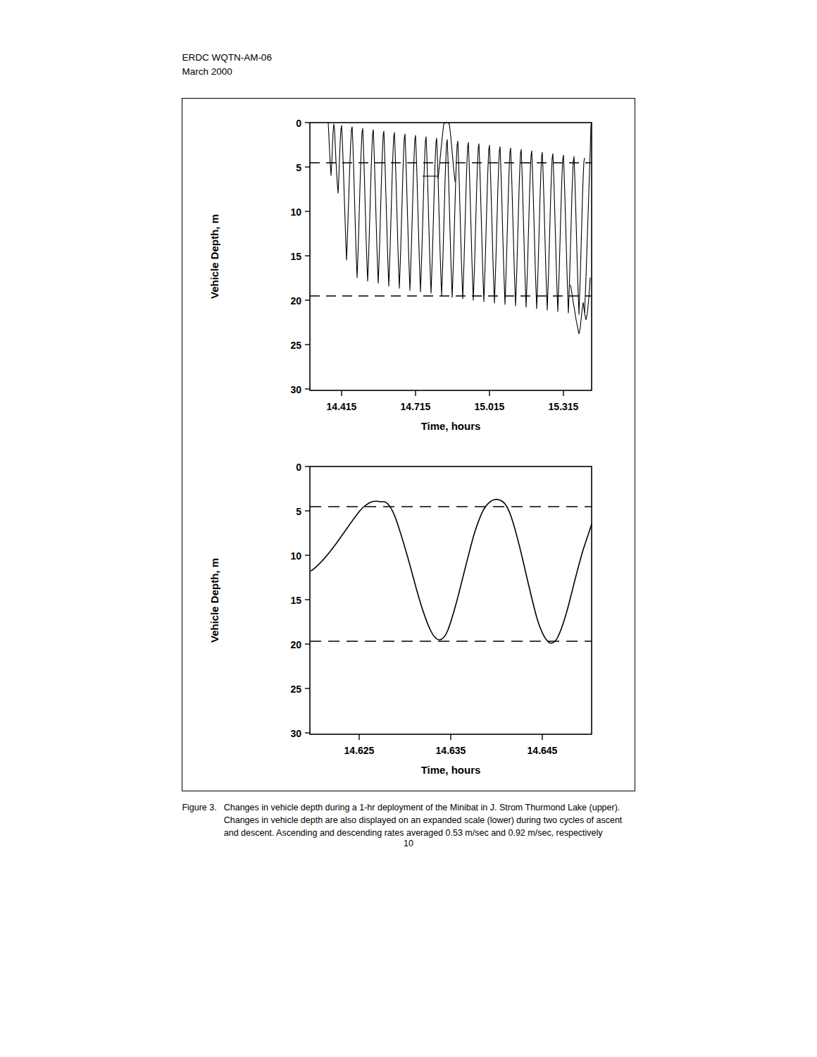ERDC WQTN-AM-06
March 2000
0 5 10 15 20 25 30 14.415 14.715 15.015 15.315 Time, hours Vehicle Depth, m
0 5 10 15 20 25 30 14.625 14.635 14.645 Time, hours Vehicle Depth, m
Figure 3.
Changes in vehicle depth during a 1-hr deployment of the Minibat in J. Strom Thurmond Lake (upper). Changes in vehicle depth are also displayed on an expanded scale (lower) during two cycles of ascent and descent. Ascending and descending rates averaged 0.53 m/sec and 0.92 m/sec, respectively
10